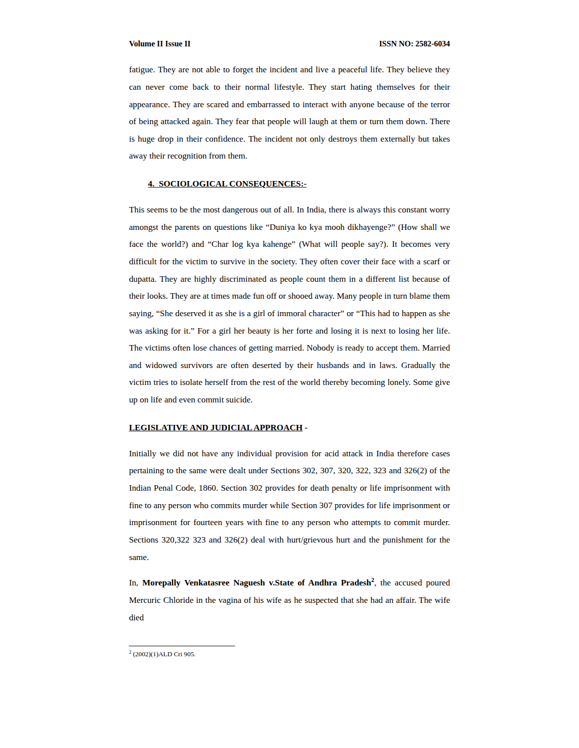Volume II Issue II ISSN NO: 2582-6034
fatigue. They are not able to forget the incident and live a peaceful life. They believe they can never come back to their normal lifestyle. They start hating themselves for their appearance. They are scared and embarrassed to interact with anyone because of the terror of being attacked again. They fear that people will laugh at them or turn them down. There is huge drop in their confidence. The incident not only destroys them externally but takes away their recognition from them.
4. SOCIOLOGICAL CONSEQUENCES:-
This seems to be the most dangerous out of all. In India, there is always this constant worry amongst the parents on questions like “Duniya ko kya mooh dikhayenge?” (How shall we face the world?) and “Char log kya kahenge” (What will people say?). It becomes very difficult for the victim to survive in the society. They often cover their face with a scarf or dupatta. They are highly discriminated as people count them in a different list because of their looks. They are at times made fun off or shooed away. Many people in turn blame them saying, “She deserved it as she is a girl of immoral character” or “This had to happen as she was asking for it.” For a girl her beauty is her forte and losing it is next to losing her life. The victims often lose chances of getting married. Nobody is ready to accept them. Married and widowed survivors are often deserted by their husbands and in laws. Gradually the victim tries to isolate herself from the rest of the world thereby becoming lonely. Some give up on life and even commit suicide.
LEGISLATIVE AND JUDICIAL APPROACH -
Initially we did not have any individual provision for acid attack in India therefore cases pertaining to the same were dealt under Sections 302, 307, 320, 322, 323 and 326(2) of the Indian Penal Code, 1860. Section 302 provides for death penalty or life imprisonment with fine to any person who commits murder while Section 307 provides for life imprisonment or imprisonment for fourteen years with fine to any person who attempts to commit murder. Sections 320,322 323 and 326(2) deal with hurt/grievous hurt and the punishment for the same.
In, Morepally Venkatasree Naguesh v.State of Andhra Pradesh2, the accused poured Mercuric Chloride in the vagina of his wife as he suspected that she had an affair. The wife died
2 (2002)(1)ALD Cri 905.